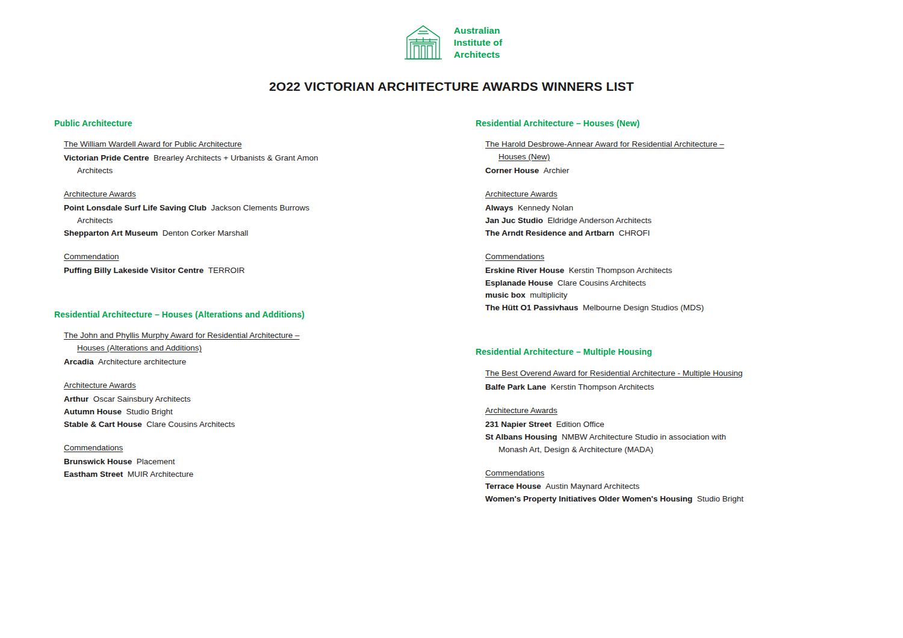Australian
Institute of
Architects
2O22 VICTORIAN ARCHITECTURE AWARDS WINNERS LIST
Public Architecture
The William Wardell Award for Public Architecture
Victorian Pride Centre Brearley Architects + Urbanists & Grant AmonArchitects
Architecture Awards
Point Lonsdale Surf Life Saving Club Jackson Clements BurrowsArchitects
Shepparton Art Museum Denton Corker Marshall
Commendation
Puffing Billy Lakeside Visitor Centre TERROIR
Residential Architecture – Houses (Alterations and Additions)
The John and Phyllis Murphy Award for Residential Architecture –Houses (Alterations and Additions)
Arcadia Architecture architecture
Architecture Awards
Arthur Oscar Sainsbury Architects
Autumn House Studio Bright
Stable & Cart House Clare Cousins Architects
Commendations
Brunswick House Placement
Eastham Street MUIR Architecture
Residential Architecture – Houses (New)
The Harold Desbrowe-Annear Award for Residential Architecture –Houses (New)
Corner House Archier
Architecture Awards
Always Kennedy Nolan
Jan Juc Studio Eldridge Anderson Architects
The Arndt Residence and Artbarn CHROFI
Commendations
Erskine River House Kerstin Thompson Architects
Esplanade House Clare Cousins Architects
music box multiplicity
The Hütt O1 Passivhaus Melbourne Design Studios (MDS)
Residential Architecture – Multiple Housing
The Best Overend Award for Residential Architecture - Multiple Housing
Balfe Park Lane Kerstin Thompson Architects
Architecture Awards
231 Napier Street Edition Office
St Albans Housing NMBW Architecture Studio in association withMonash Art, Design & Architecture (MADA)
Commendations
Terrace House Austin Maynard Architects
Women's Property Initiatives Older Women's Housing Studio Bright